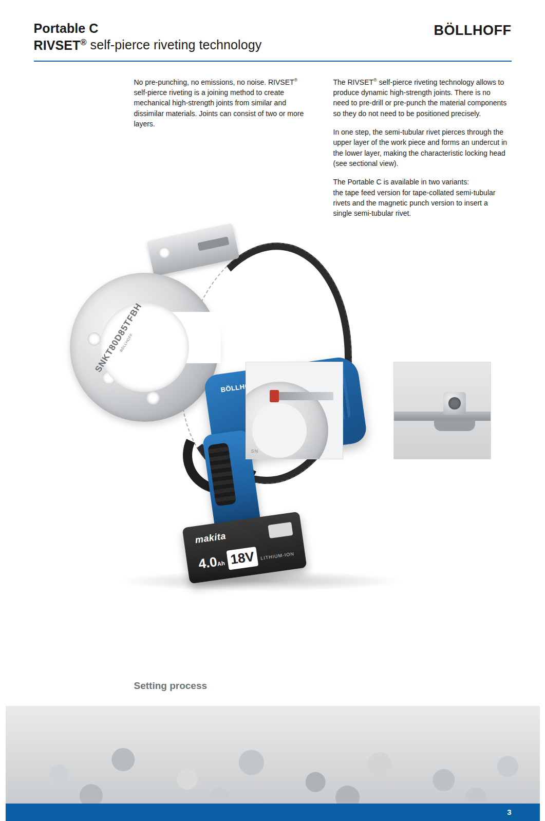Portable C
RIVSET® self-pierce riveting technology
BÖLLHOFF
No pre-punching, no emissions, no noise. RIVSET® self-pierce riveting is a joining method to create mechanical high-strength joints from similar and dissimilar materials. Joints can consist of two or more layers.
The RIVSET® self-pierce riveting technology allows to produce dynamic high-strength joints. There is no need to pre-drill or pre-punch the material components so they do not need to be positioned precisely.
In one step, the semi-tubular rivet pierces through the upper layer of the work piece and forms an undercut in the lower layer, making the characteristic locking head (see sectional view).
The Portable C is available in two variants:
the tape feed version for tape-collated semi-tubular rivets and the magnetic punch version to insert a single semi-tubular rivet.
SNKT80D85TFBHBÖLLHOFF
BÖLLHOFF C E ⚡ ⚠
makita 4.0Ah 18V LITHIUM-ION
SN
Setting process
Positioning
Holding
Piercing
Stamping
Forming
Setting
3